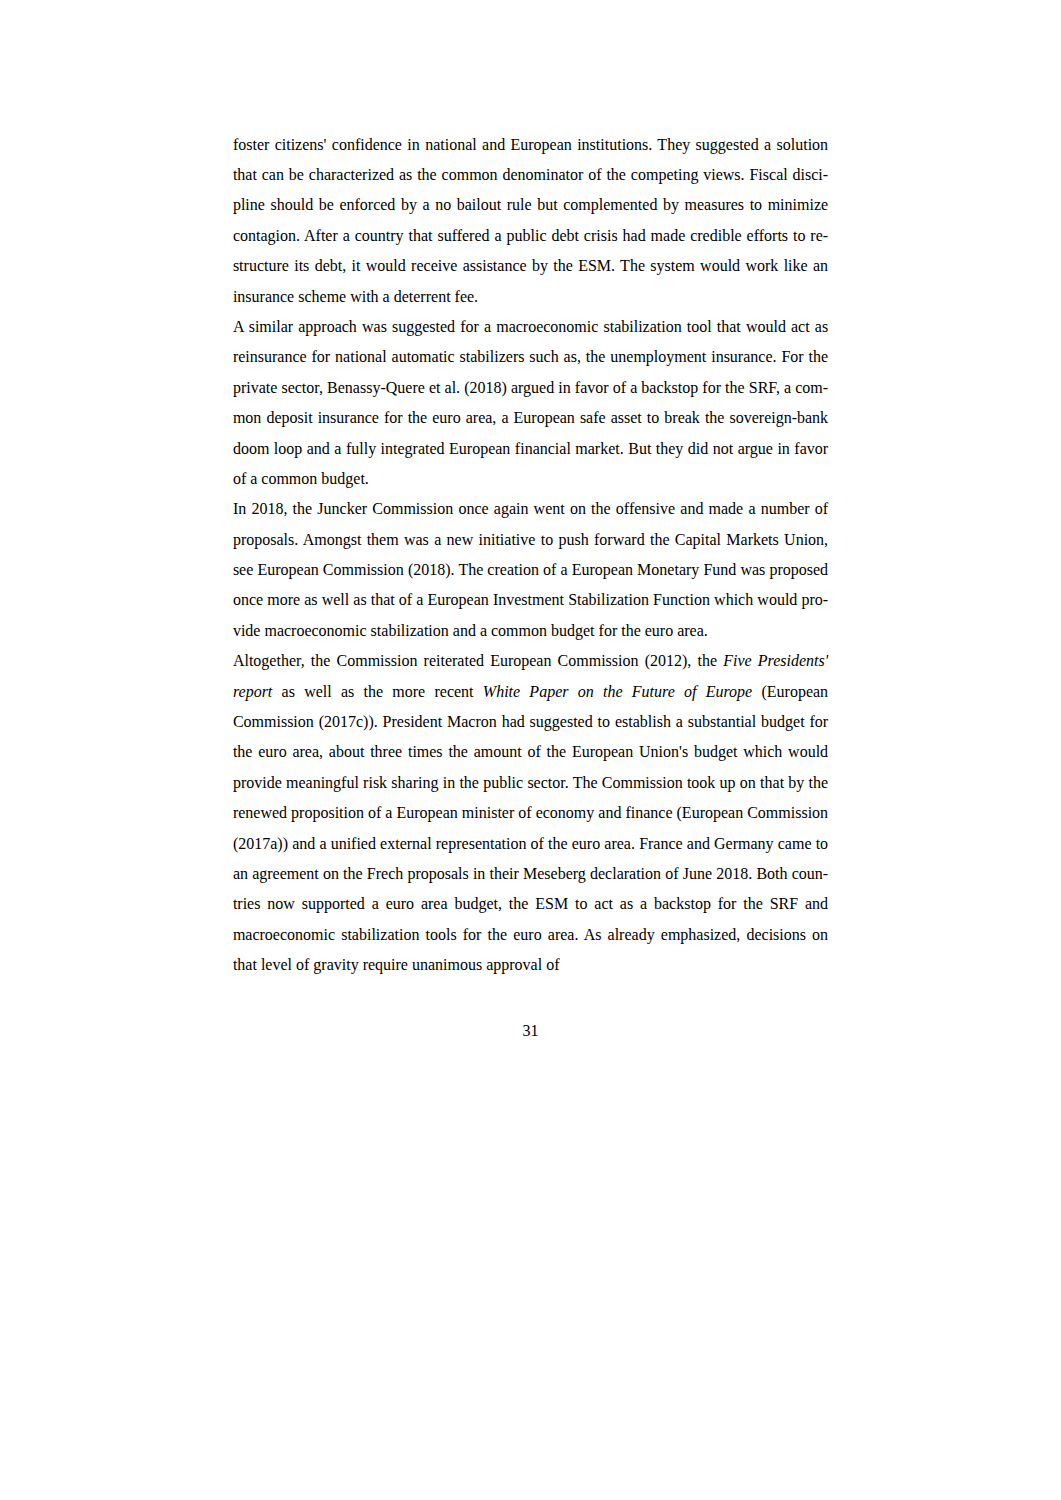foster citizens' confidence in national and European institutions. They suggested a solution that can be characterized as the common denominator of the competing views. Fiscal discipline should be enforced by a no bailout rule but complemented by measures to minimize contagion. After a country that suffered a public debt crisis had made credible efforts to restructure its debt, it would receive assistance by the ESM. The system would work like an insurance scheme with a deterrent fee.
A similar approach was suggested for a macroeconomic stabilization tool that would act as reinsurance for national automatic stabilizers such as, the unemployment insurance. For the private sector, Benassy-Quere et al. (2018) argued in favor of a backstop for the SRF, a common deposit insurance for the euro area, a European safe asset to break the sovereign-bank doom loop and a fully integrated European financial market. But they did not argue in favor of a common budget.
In 2018, the Juncker Commission once again went on the offensive and made a number of proposals. Amongst them was a new initiative to push forward the Capital Markets Union, see European Commission (2018). The creation of a European Monetary Fund was proposed once more as well as that of a European Investment Stabilization Function which would provide macroeconomic stabilization and a common budget for the euro area.
Altogether, the Commission reiterated European Commission (2012), the Five Presidents' report as well as the more recent White Paper on the Future of Europe (European Commission (2017c)). President Macron had suggested to establish a substantial budget for the euro area, about three times the amount of the European Union's budget which would provide meaningful risk sharing in the public sector. The Commission took up on that by the renewed proposition of a European minister of economy and finance (European Commission (2017a)) and a unified external representation of the euro area. France and Germany came to an agreement on the Frech proposals in their Meseberg declaration of June 2018. Both countries now supported a euro area budget, the ESM to act as a backstop for the SRF and macroeconomic stabilization tools for the euro area. As already emphasized, decisions on that level of gravity require unanimous approval of
31